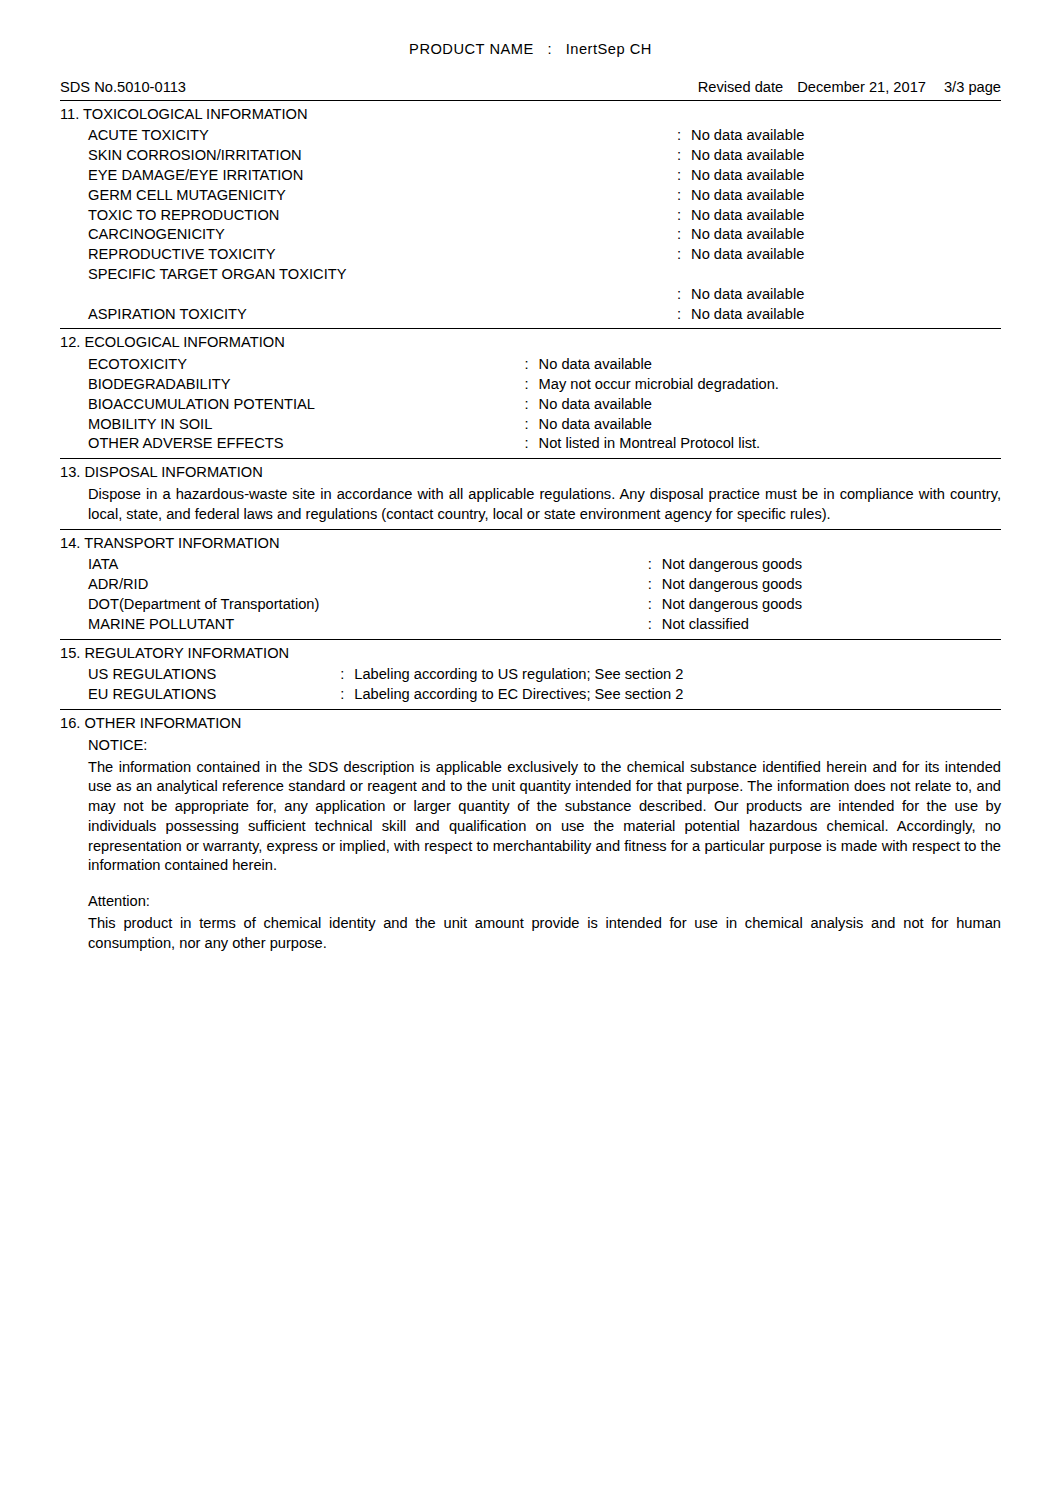PRODUCT NAME : InertSep CH
SDS No.5010-0113
Revised date December 21, 20173/3 page
11. TOXICOLOGICAL INFORMATION
| | ACUTE TOXICITY | : | No data available |
| | SKIN CORROSION/IRRITATION | : | No data available |
| | EYE DAMAGE/EYE IRRITATION | : | No data available |
| | GERM CELL MUTAGENICITY | : | No data available |
| | TOXIC TO REPRODUCTION | : | No data available |
| | CARCINOGENICITY | : | No data available |
| | REPRODUCTIVE TOXICITY | : | No data available |
| | SPECIFIC TARGET ORGAN TOXICITY |
| | | : | No data available |
| | ASPIRATION TOXICITY | : | No data available |
12. ECOLOGICAL INFORMATION
| | ECOTOXICITY | : | No data available |
| | BIODEGRADABILITY | : | May not occur microbial degradation. |
| | BIOACCUMULATION POTENTIAL | : | No data available |
| | MOBILITY IN SOIL | : | No data available |
| | OTHER ADVERSE EFFECTS | : | Not listed in Montreal Protocol list. |
13. DISPOSAL INFORMATION
Dispose in a hazardous-waste site in accordance with all applicable regulations. Any disposal practice must be in compliance with country, local, state, and federal laws and regulations (contact country, local or state environment agency for specific rules).
14. TRANSPORT INFORMATION
| | IATA | : | Not dangerous goods |
| | ADR/RID | : | Not dangerous goods |
| | DOT(Department of Transportation) | : | Not dangerous goods |
| | MARINE POLLUTANT | : | Not classified |
15. REGULATORY INFORMATION
| | US REGULATIONS | : | Labeling according to US regulation; See section 2 |
| | EU REGULATIONS | : | Labeling according to EC Directives; See section 2 |
16. OTHER INFORMATION
NOTICE:
The information contained in the SDS description is applicable exclusively to the chemical substance identified herein and for its intended use as an analytical reference standard or reagent and to the unit quantity intended for that purpose. The information does not relate to, and may not be appropriate for, any application or larger quantity of the substance described. Our products are intended for the use by individuals possessing sufficient technical skill and qualification on use the material potential hazardous chemical. Accordingly, no representation or warranty, express or implied, with respect to merchantability and fitness for a particular purpose is made with respect to the information contained herein.
Attention:
This product in terms of chemical identity and the unit amount provide is intended for use in chemical analysis and not for human consumption, nor any other purpose.